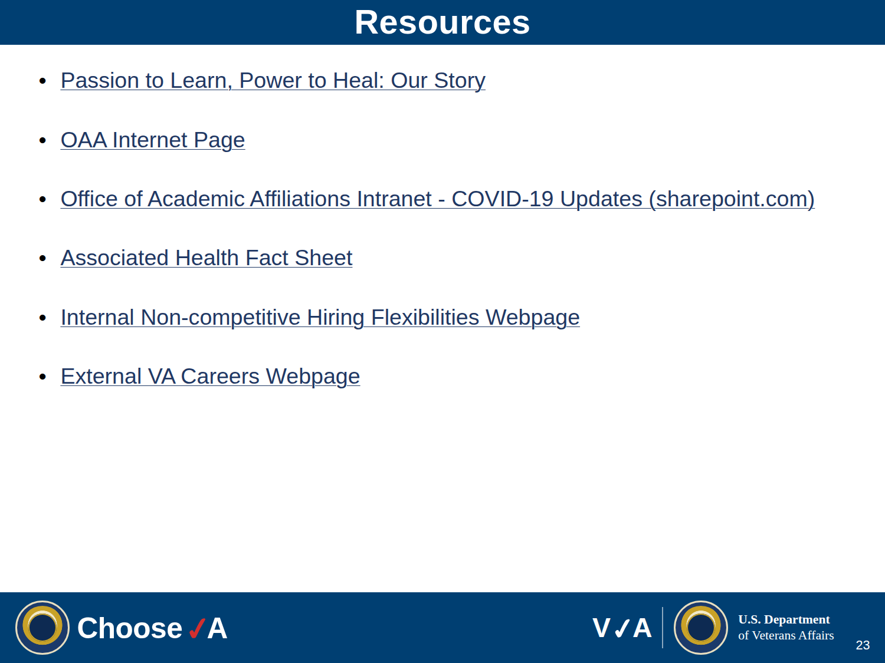Resources
Passion to Learn, Power to Heal: Our Story
OAA Internet Page
Office of Academic Affiliations Intranet - COVID-19 Updates (sharepoint.com)
Associated Health Fact Sheet
Internal Non-competitive Hiring Flexibilities Webpage
External VA Careers Webpage
Choose✓A
V✓A
U.S. Department of Veterans Affairs
23